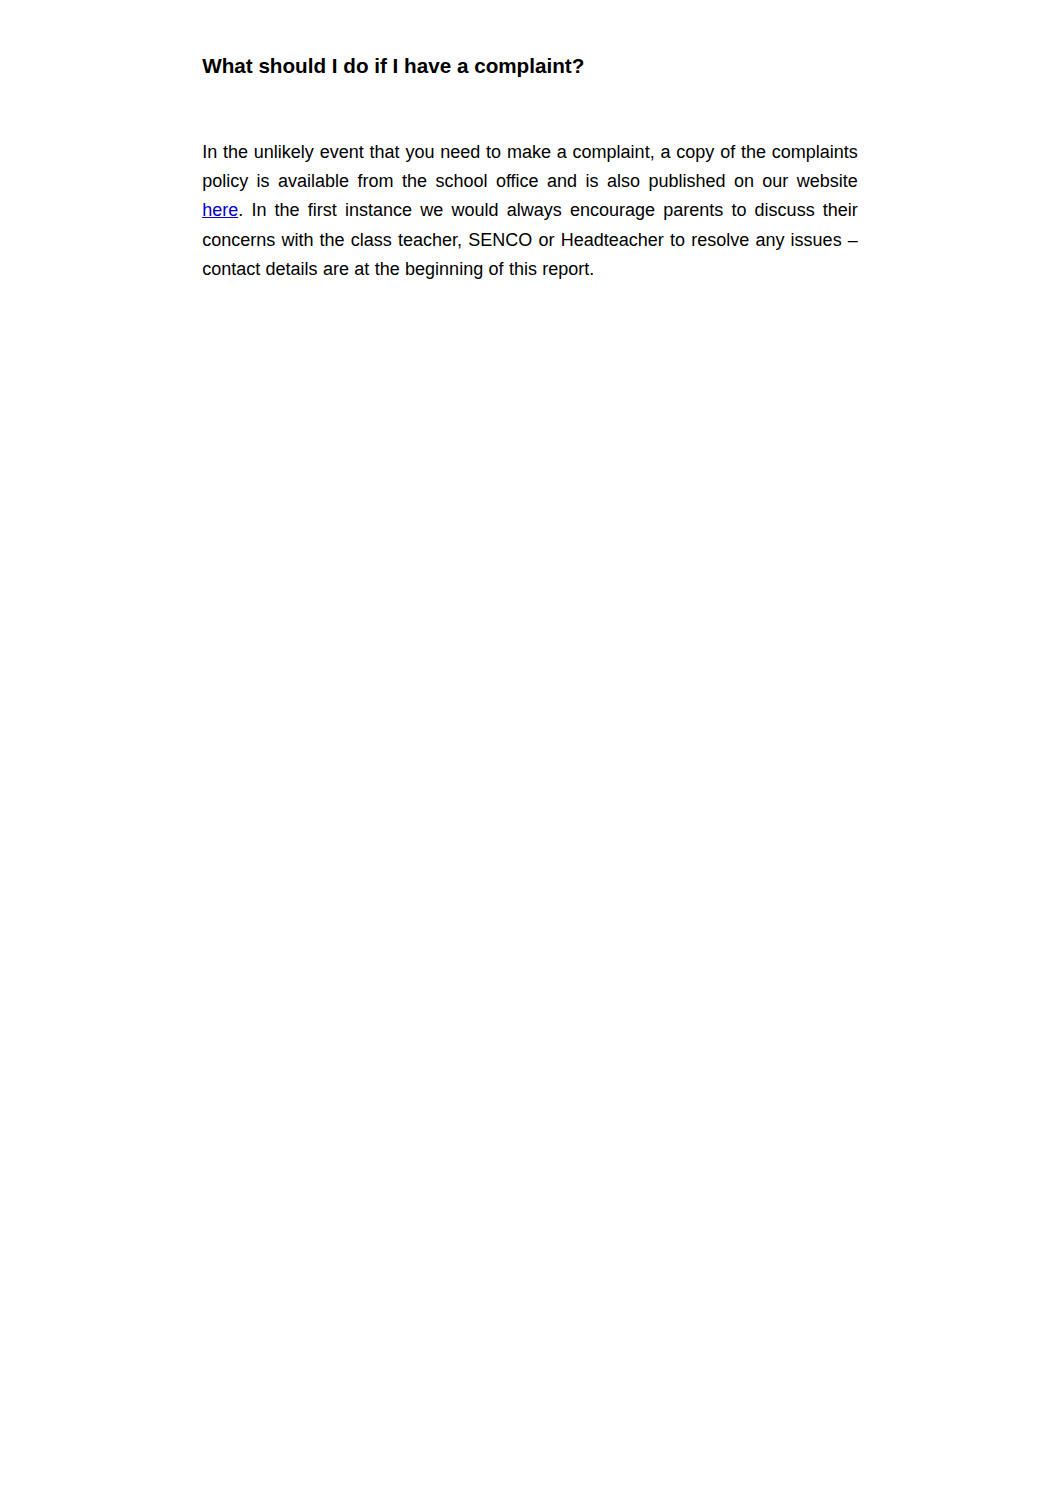What should I do if I have a complaint?
In the unlikely event that you need to make a complaint, a copy of the complaints policy is available from the school office and is also published on our website here. In the first instance we would always encourage parents to discuss their concerns with the class teacher, SENCO or Headteacher to resolve any issues – contact details are at the beginning of this report.